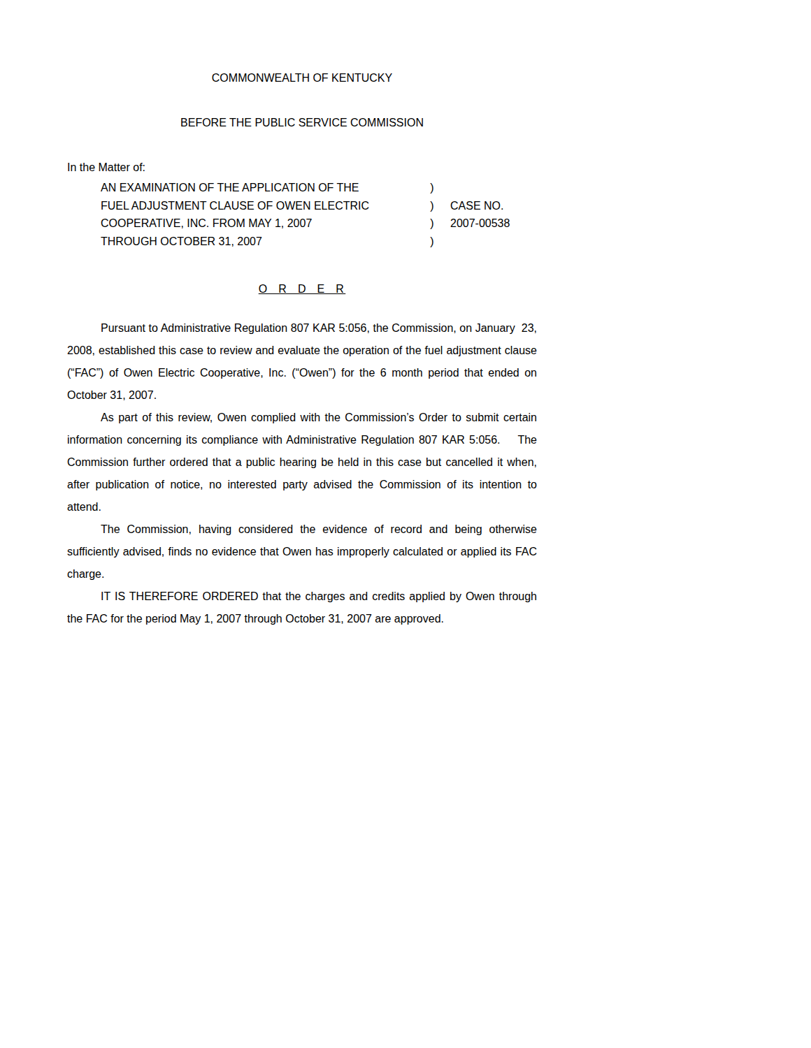COMMONWEALTH OF KENTUCKY
BEFORE THE PUBLIC SERVICE COMMISSION
In the Matter of:
| AN EXAMINATION OF THE APPLICATION OF THE | ) | |
| FUEL ADJUSTMENT CLAUSE OF OWEN ELECTRIC | ) | CASE NO. |
| COOPERATIVE, INC. FROM MAY 1, 2007 | ) | 2007-00538 |
| THROUGH OCTOBER 31, 2007 | ) | |
O R D E R
Pursuant to Administrative Regulation 807 KAR 5:056, the Commission, on January 23, 2008, established this case to review and evaluate the operation of the fuel adjustment clause (“FAC”) of Owen Electric Cooperative, Inc. (“Owen”) for the 6 month period that ended on October 31, 2007.
As part of this review, Owen complied with the Commission’s Order to submit certain information concerning its compliance with Administrative Regulation 807 KAR 5:056. The Commission further ordered that a public hearing be held in this case but cancelled it when, after publication of notice, no interested party advised the Commission of its intention to attend.
The Commission, having considered the evidence of record and being otherwise sufficiently advised, finds no evidence that Owen has improperly calculated or applied its FAC charge.
IT IS THEREFORE ORDERED that the charges and credits applied by Owen through the FAC for the period May 1, 2007 through October 31, 2007 are approved.